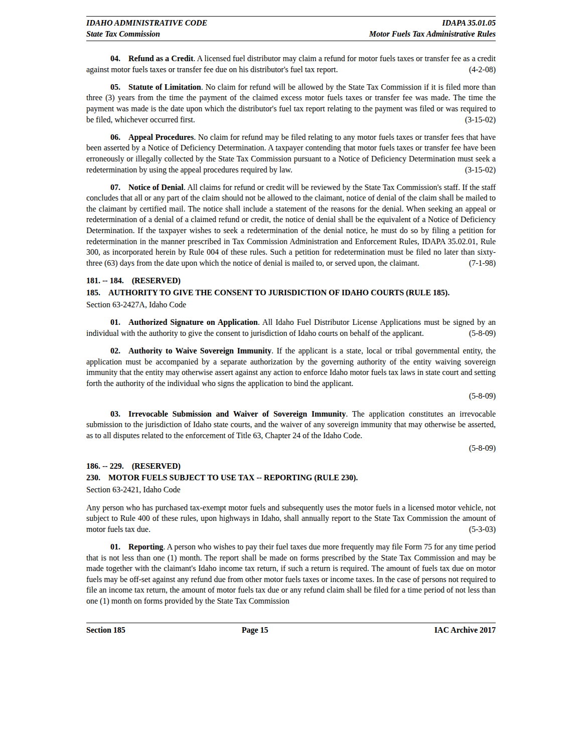| IDAHO ADMINISTRATIVE CODE | IDAPA 35.01.05 |
| State Tax Commission | Motor Fuels Tax Administrative Rules |
04. Refund as a Credit. A licensed fuel distributor may claim a refund for motor fuels taxes or transfer fee as a credit against motor fuels taxes or transfer fee due on his distributor's fuel tax report.(4-2-08)
05. Statute of Limitation. No claim for refund will be allowed by the State Tax Commission if it is filed more than three (3) years from the time the payment of the claimed excess motor fuels taxes or transfer fee was made. The time the payment was made is the date upon which the distributor's fuel tax report relating to the payment was filed or was required to be filed, whichever occurred first.(3-15-02)
06. Appeal Procedures. No claim for refund may be filed relating to any motor fuels taxes or transfer fees that have been asserted by a Notice of Deficiency Determination. A taxpayer contending that motor fuels taxes or transfer fee have been erroneously or illegally collected by the State Tax Commission pursuant to a Notice of Deficiency Determination must seek a redetermination by using the appeal procedures required by law.(3-15-02)
07. Notice of Denial. All claims for refund or credit will be reviewed by the State Tax Commission's staff. If the staff concludes that all or any part of the claim should not be allowed to the claimant, notice of denial of the claim shall be mailed to the claimant by certified mail. The notice shall include a statement of the reasons for the denial. When seeking an appeal or redetermination of a denial of a claimed refund or credit, the notice of denial shall be the equivalent of a Notice of Deficiency Determination. If the taxpayer wishes to seek a redetermination of the denial notice, he must do so by filing a petition for redetermination in the manner prescribed in Tax Commission Administration and Enforcement Rules, IDAPA 35.02.01, Rule 300, as incorporated herein by Rule 004 of these rules. Such a petition for redetermination must be filed no later than sixty-three (63) days from the date upon which the notice of denial is mailed to, or served upon, the claimant.(7-1-98)
181. -- 184. (RESERVED)
185. AUTHORITY TO GIVE THE CONSENT TO JURISDICTION OF IDAHO COURTS (RULE 185).
Section 63-2427A, Idaho Code
01. Authorized Signature on Application. All Idaho Fuel Distributor License Applications must be signed by an individual with the authority to give the consent to jurisdiction of Idaho courts on behalf of the applicant.(5-8-09)
02. Authority to Waive Sovereign Immunity. If the applicant is a state, local or tribal governmental entity, the application must be accompanied by a separate authorization by the governing authority of the entity waiving sovereign immunity that the entity may otherwise assert against any action to enforce Idaho motor fuels tax laws in state court and setting forth the authority of the individual who signs the application to bind the applicant.
(5-8-09)
03. Irrevocable Submission and Waiver of Sovereign Immunity. The application constitutes an irrevocable submission to the jurisdiction of Idaho state courts, and the waiver of any sovereign immunity that may otherwise be asserted, as to all disputes related to the enforcement of Title 63, Chapter 24 of the Idaho Code.
(5-8-09)
186. -- 229. (RESERVED)
230. MOTOR FUELS SUBJECT TO USE TAX -- REPORTING (RULE 230).
Section 63-2421, Idaho Code
Any person who has purchased tax-exempt motor fuels and subsequently uses the motor fuels in a licensed motor vehicle, not subject to Rule 400 of these rules, upon highways in Idaho, shall annually report to the State Tax Commission the amount of motor fuels tax due.(5-3-03)
01. Reporting. A person who wishes to pay their fuel taxes due more frequently may file Form 75 for any time period that is not less than one (1) month. The report shall be made on forms prescribed by the State Tax Commission and may be made together with the claimant's Idaho income tax return, if such a return is required. The amount of fuels tax due on motor fuels may be off-set against any refund due from other motor fuels taxes or income taxes. In the case of persons not required to file an income tax return, the amount of motor fuels tax due or any refund claim shall be filed for a time period of not less than one (1) month on forms provided by the State Tax Commission
| Section 185 | Page 15 | IAC Archive 2017 |